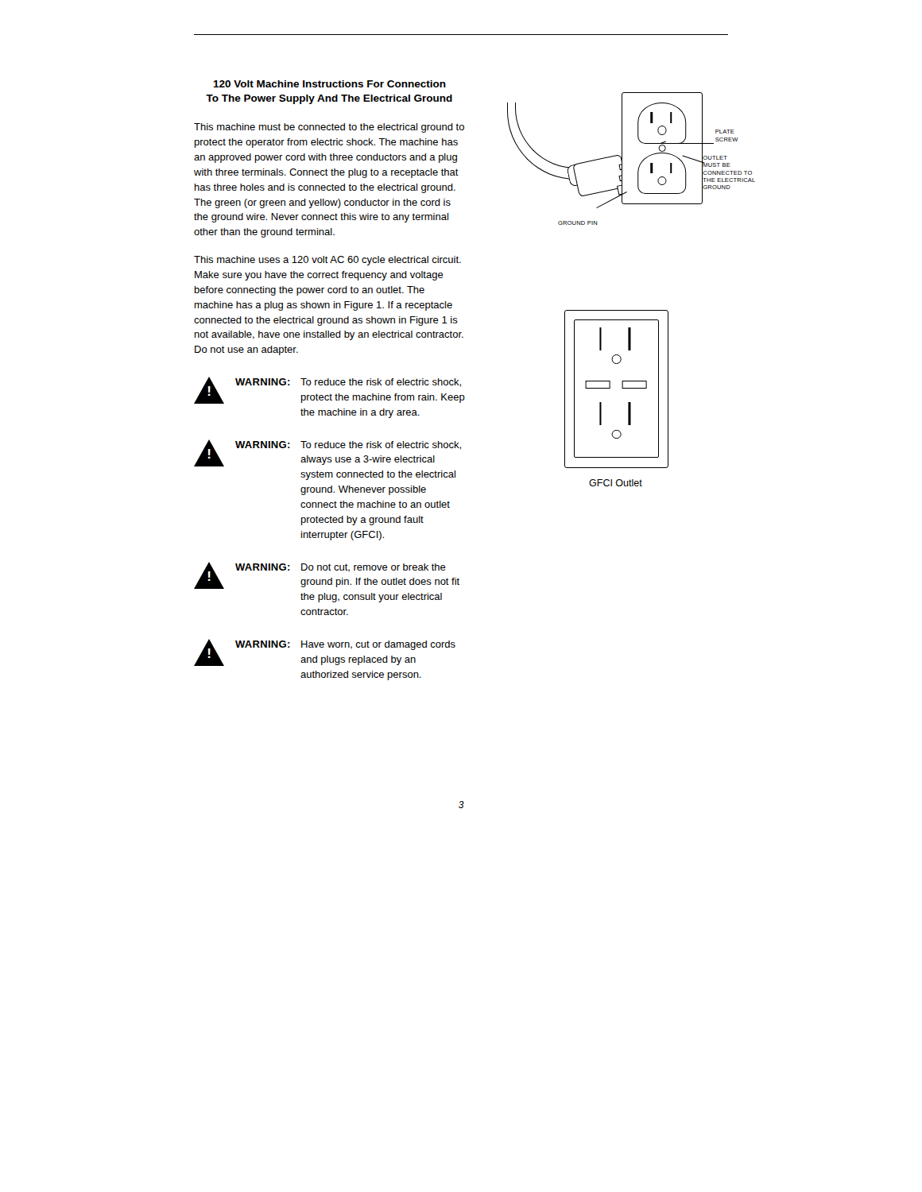120 Volt Machine Instructions For Connection
To The Power Supply And The Electrical Ground
This machine must be connected to the electrical ground to protect the operator from electric shock. The machine has an approved power cord with three conductors and a plug with three terminals. Connect the plug to a receptacle that has three holes and is connected to the electrical ground. The green (or green and yellow) conductor in the cord is the ground wire. Never connect this wire to any terminal other than the ground terminal.
This machine uses a 120 volt AC 60 cycle electrical circuit. Make sure you have the correct frequency and voltage before connecting the power cord to an outlet. The machine has a plug as shown in Figure 1. If a receptacle connected to the electrical ground as shown in Figure 1 is not available, have one installed by an electrical contractor. Do not use an adapter.
!
WARNING:
To reduce the risk of electric shock, protect the machine from rain. Keep the machine in a dry area.
!
WARNING:
To reduce the risk of electric shock, always use a 3-wire electrical system connected to the electrical ground. Whenever possible connect the machine to an outlet protected by a ground fault interrupter (GFCI).
!
WARNING:
Do not cut, remove or break the ground pin. If the outlet does not fit the plug, consult your electrical contractor.
!
WARNING:
Have worn, cut or damaged cords and plugs replaced by an authorized service person.
PLATE
SCREW
OUTLET
MUST BE
CONNECTED TO
THE ELECTRICAL
GROUND
GROUND PIN
GFCI Outlet
3